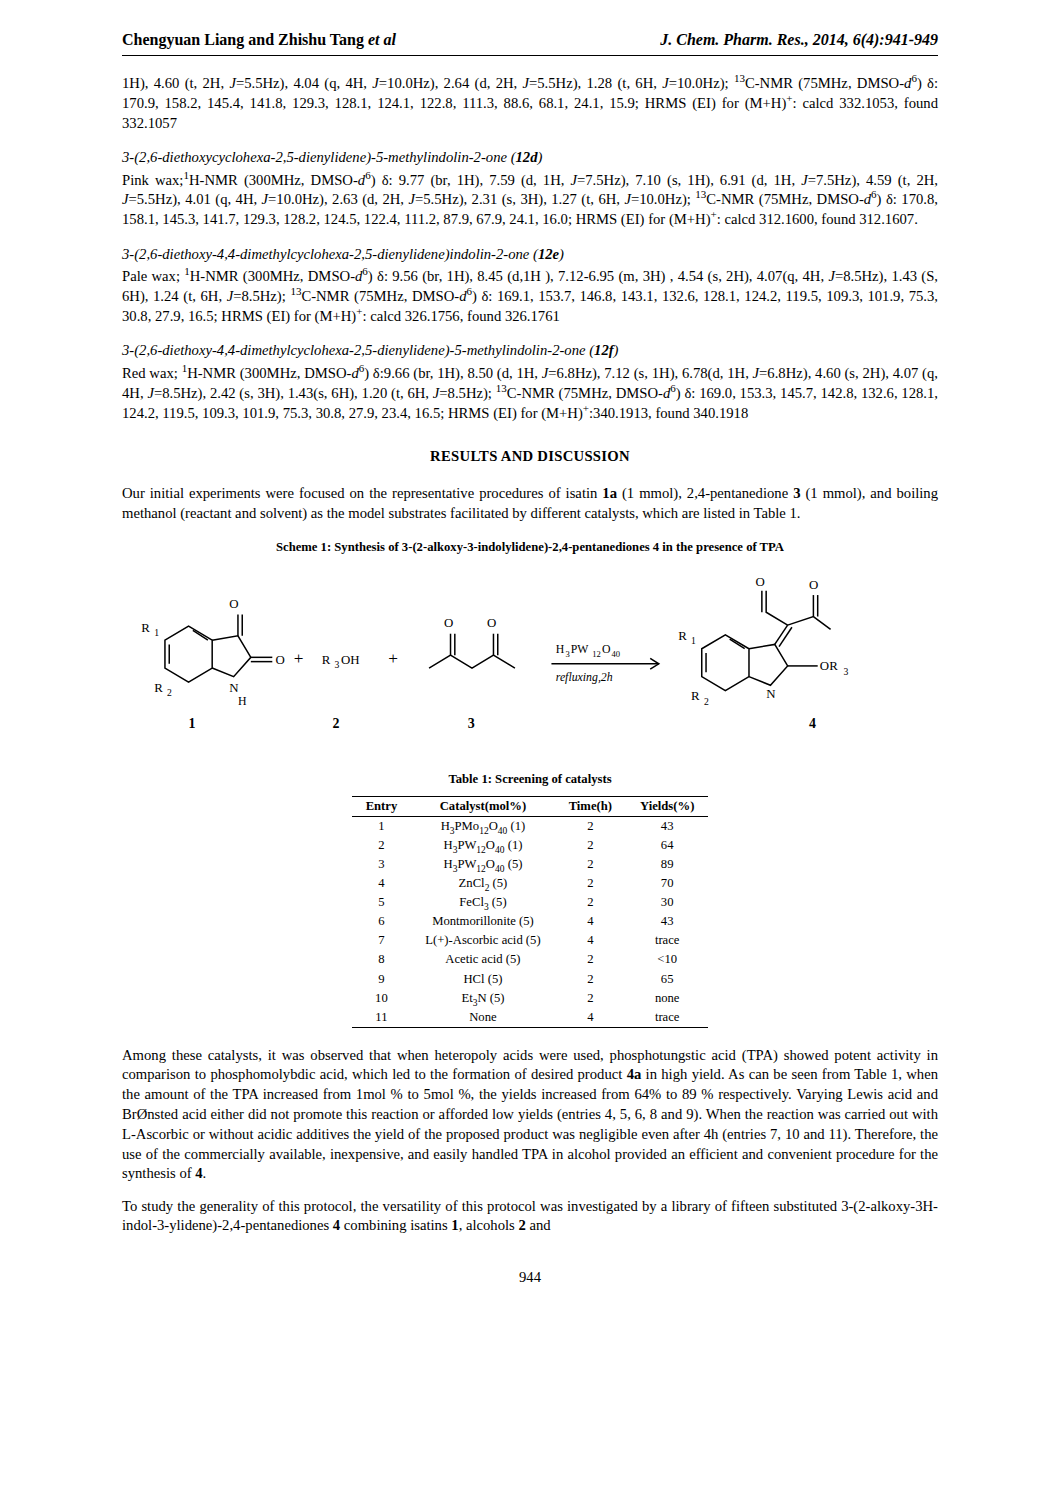Chengyuan Liang and Zhishu Tang et al
J. Chem. Pharm. Res., 2014, 6(4):941-949
1H), 4.60 (t, 2H, J=5.5Hz), 4.04 (q, 4H, J=10.0Hz), 2.64 (d, 2H, J=5.5Hz), 1.28 (t, 6H, J=10.0Hz); 13C-NMR (75MHz, DMSO-d6) δ: 170.9, 158.2, 145.4, 141.8, 129.3, 128.1, 124.1, 122.8, 111.3, 88.6, 68.1, 24.1, 15.9; HRMS (EI) for (M+H)+: calcd 332.1053, found 332.1057
3-(2,6-diethoxycyclohexa-2,5-dienylidene)-5-methylindolin-2-one (12d)
Pink wax;1H-NMR (300MHz, DMSO-d6) δ: 9.77 (br, 1H), 7.59 (d, 1H, J=7.5Hz), 7.10 (s, 1H), 6.91 (d, 1H, J=7.5Hz), 4.59 (t, 2H, J=5.5Hz), 4.01 (q, 4H, J=10.0Hz), 2.63 (d, 2H, J=5.5Hz), 2.31 (s, 3H), 1.27 (t, 6H, J=10.0Hz); 13C-NMR (75MHz, DMSO-d6) δ: 170.8, 158.1, 145.3, 141.7, 129.3, 128.2, 124.5, 122.4, 111.2, 87.9, 67.9, 24.1, 16.0; HRMS (EI) for (M+H)+: calcd 312.1600, found 312.1607.
3-(2,6-diethoxy-4,4-dimethylcyclohexa-2,5-dienylidene)indolin-2-one (12e)
Pale wax; 1H-NMR (300MHz, DMSO-d6) δ: 9.56 (br, 1H), 8.45 (d,1H ), 7.12-6.95 (m, 3H) , 4.54 (s, 2H), 4.07(q, 4H, J=8.5Hz), 1.43 (S, 6H), 1.24 (t, 6H, J=8.5Hz); 13C-NMR (75MHz, DMSO-d6) δ: 169.1, 153.7, 146.8, 143.1, 132.6, 128.1, 124.2, 119.5, 109.3, 101.9, 75.3, 30.8, 27.9, 16.5; HRMS (EI) for (M+H)+: calcd 326.1756, found 326.1761
3-(2,6-diethoxy-4,4-dimethylcyclohexa-2,5-dienylidene)-5-methylindolin-2-one (12f)
Red wax; 1H-NMR (300MHz, DMSO-d6) δ:9.66 (br, 1H), 8.50 (d, 1H, J=6.8Hz), 7.12 (s, 1H), 6.78(d, 1H, J=6.8Hz), 4.60 (s, 2H), 4.07 (q, 4H, J=8.5Hz), 2.42 (s, 3H), 1.43(s, 6H), 1.20 (t, 6H, J=8.5Hz); 13C-NMR (75MHz, DMSO-d6) δ: 169.0, 153.3, 145.7, 142.8, 132.6, 128.1, 124.2, 119.5, 109.3, 101.9, 75.3, 30.8, 27.9, 23.4, 16.5; HRMS (EI) for (M+H)+:340.1913, found 340.1918
RESULTS AND DISCUSSION
Our initial experiments were focused on the representative procedures of isatin 1a (1 mmol), 2,4-pentanedione 3 (1 mmol), and boiling methanol (reactant and solvent) as the model substrates facilitated by different catalysts, which are listed in Table 1.
Scheme 1: Synthesis of 3-(2-alkoxy-3-indolylidene)-2,4-pentanediones 4 in the presence of TPA
O O N H R 1 R 2 1 + R 3 OH 2 + O O 3 H 3 PW 12 O 40 refluxing,2h O O N OR 3 R 1 R 2 4
Table 1: Screening of catalysts
| Entry | Catalyst(mol%) | Time(h) | Yields(%) |
| --- | --- | --- | --- |
| 1 | H 3 PMo 12 O 40 (1) | 2 | 43 |
| 2 | H 3 PW 12 O 40 (1) | 2 | 64 |
| 3 | H 3 PW 12 O 40 (5) | 2 | 89 |
| 4 | ZnCl 2 (5) | 2 | 70 |
| 5 | FeCl 3 (5) | 2 | 30 |
| 6 | Montmorillonite (5) | 4 | 43 |
| 7 | L(+)-Ascorbic acid (5) | 4 | trace |
| 8 | Acetic acid (5) | 2 | <10 |
| 9 | HCl (5) | 2 | 65 |
| 10 | Et 3 N (5) | 2 | none |
| 11 | None | 4 | trace |
Among these catalysts, it was observed that when heteropoly acids were used, phosphotungstic acid (TPA) showed potent activity in comparison to phosphomolybdic acid, which led to the formation of desired product 4a in high yield. As can be seen from Table 1, when the amount of the TPA increased from 1mol % to 5mol %, the yields increased from 64% to 89 % respectively. Varying Lewis acid and BrØnsted acid either did not promote this reaction or afforded low yields (entries 4, 5, 6, 8 and 9). When the reaction was carried out with L-Ascorbic or without acidic additives the yield of the proposed product was negligible even after 4h (entries 7, 10 and 11). Therefore, the use of the commercially available, inexpensive, and easily handled TPA in alcohol provided an efficient and convenient procedure for the synthesis of 4.
To study the generality of this protocol, the versatility of this protocol was investigated by a library of fifteen substituted 3-(2-alkoxy-3H-indol-3-ylidene)-2,4-pentanediones 4 combining isatins 1, alcohols 2 and
944